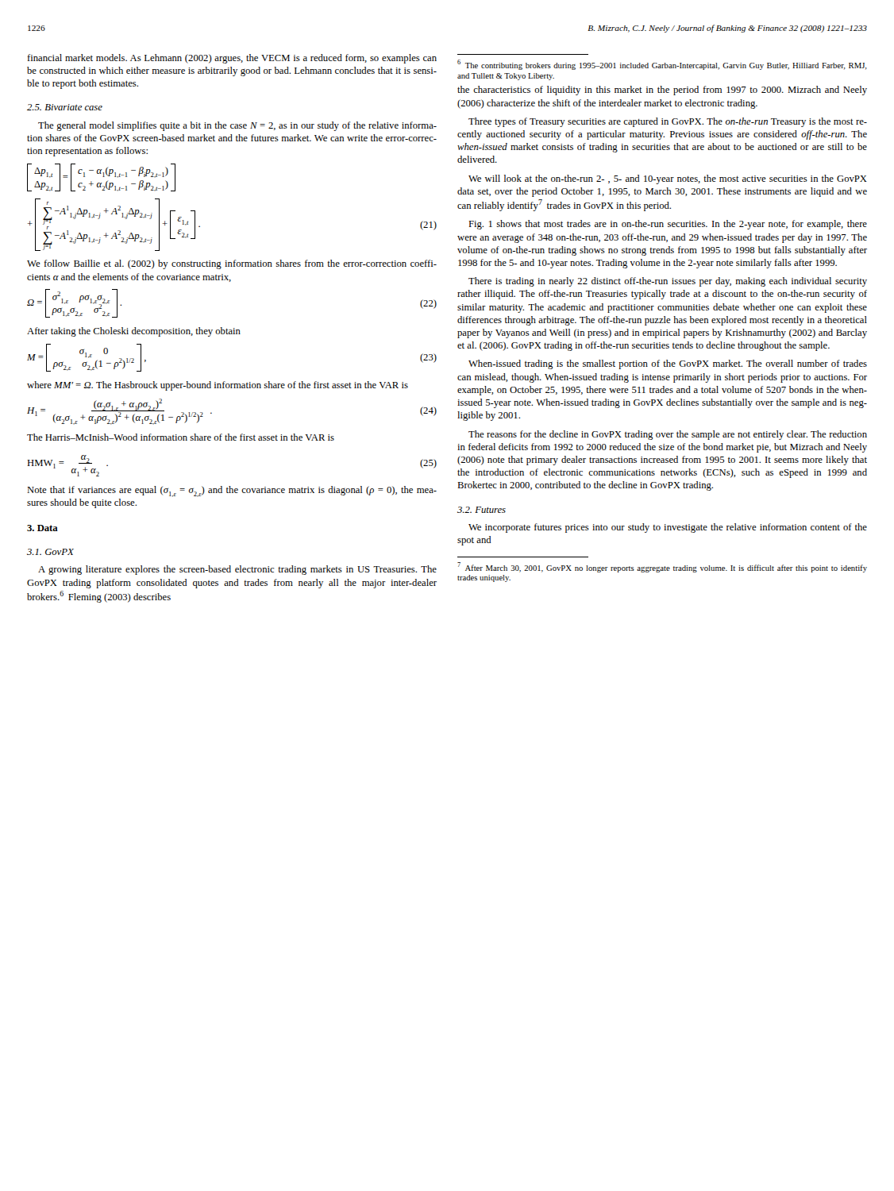1226 B. Mizrach, C.J. Neely / Journal of Banking & Finance 32 (2008) 1221–1233
financial market models. As Lehmann (2002) argues, the VECM is a reduced form, so examples can be constructed in which either measure is arbitrarily good or bad. Lehmann concludes that it is sensible to report both estimates.
2.5. Bivariate case
The general model simplifies quite a bit in the case N = 2, as in our study of the relative information shares of the GovPX screen-based market and the futures market. We can write the error-correction representation as follows:
Δp1,t Δp2,t = c1 − α1(p1,t−1 − βip2,t−1) c2 + α2(p1,t−1 − βip2,t−1)
+ r∑j=1−A11,jΔp1,t−j + A21,jΔp2,t−j r∑j=1−A12,jΔp1,t−j + A22,jΔp2,t−j + ε1,t ε2,t .
(21)
We follow Baillie et al. (2002) by constructing information shares from the error-correction coefficients α and the elements of the covariance matrix,
Ω = σ21,ε ρσ1,εσ2,ε ρσ1,εσ2,ε σ22,ε .
(22)
After taking the Choleski decomposition, they obtain
M = σ1,ε 0 ρσ2,ε σ2,ε(1 − ρ2)1/2 ,
(23)
where MM′ = Ω. The Hasbrouck upper-bound information share of the first asset in the VAR is
H1 = (α2σ1,ε + α1ρσ2,ε)2 (α2σ1,ε + α1ρσ2,ε)2 + (α1σ2,ε(1 − ρ2)1/2)2 .
(24)
The Harris–McInish–Wood information share of the first asset in the VAR is
HMW1 = α2 α1 + α2 .
(25)
Note that if variances are equal (σ1,ε = σ2,ε) and the covariance matrix is diagonal (ρ = 0), the measures should be quite close.
3. Data
3.1. GovPX
A growing literature explores the screen-based electronic trading markets in US Treasuries. The GovPX trading platform consolidated quotes and trades from nearly all the major inter-dealer brokers.6 Fleming (2003) describes
6 The contributing brokers during 1995–2001 included Garban-Intercapital, Garvin Guy Butler, Hilliard Farber, RMJ, and Tullett & Tokyo Liberty.
the characteristics of liquidity in this market in the period from 1997 to 2000. Mizrach and Neely (2006) characterize the shift of the interdealer market to electronic trading.
Three types of Treasury securities are captured in GovPX. The on-the-run Treasury is the most recently auctioned security of a particular maturity. Previous issues are considered off-the-run. The when-issued market consists of trading in securities that are about to be auctioned or are still to be delivered.
We will look at the on-the-run 2- , 5- and 10-year notes, the most active securities in the GovPX data set, over the period October 1, 1995, to March 30, 2001. These instruments are liquid and we can reliably identify7 trades in GovPX in this period.
Fig. 1 shows that most trades are in on-the-run securities. In the 2-year note, for example, there were an average of 348 on-the-run, 203 off-the-run, and 29 when-issued trades per day in 1997. The volume of on-the-run trading shows no strong trends from 1995 to 1998 but falls substantially after 1998 for the 5- and 10-year notes. Trading volume in the 2-year note similarly falls after 1999.
There is trading in nearly 22 distinct off-the-run issues per day, making each individual security rather illiquid. The off-the-run Treasuries typically trade at a discount to the on-the-run security of similar maturity. The academic and practitioner communities debate whether one can exploit these differences through arbitrage. The off-the-run puzzle has been explored most recently in a theoretical paper by Vayanos and Weill (in press) and in empirical papers by Krishnamurthy (2002) and Barclay et al. (2006). GovPX trading in off-the-run securities tends to decline throughout the sample.
When-issued trading is the smallest portion of the GovPX market. The overall number of trades can mislead, though. When-issued trading is intense primarily in short periods prior to auctions. For example, on October 25, 1995, there were 511 trades and a total volume of 5207 bonds in the when-issued 5-year note. When-issued trading in GovPX declines substantially over the sample and is negligible by 2001.
The reasons for the decline in GovPX trading over the sample are not entirely clear. The reduction in federal deficits from 1992 to 2000 reduced the size of the bond market pie, but Mizrach and Neely (2006) note that primary dealer transactions increased from 1995 to 2001. It seems more likely that the introduction of electronic communications networks (ECNs), such as eSpeed in 1999 and Brokertec in 2000, contributed to the decline in GovPX trading.
3.2. Futures
We incorporate futures prices into our study to investigate the relative information content of the spot and
7 After March 30, 2001, GovPX no longer reports aggregate trading volume. It is difficult after this point to identify trades uniquely.